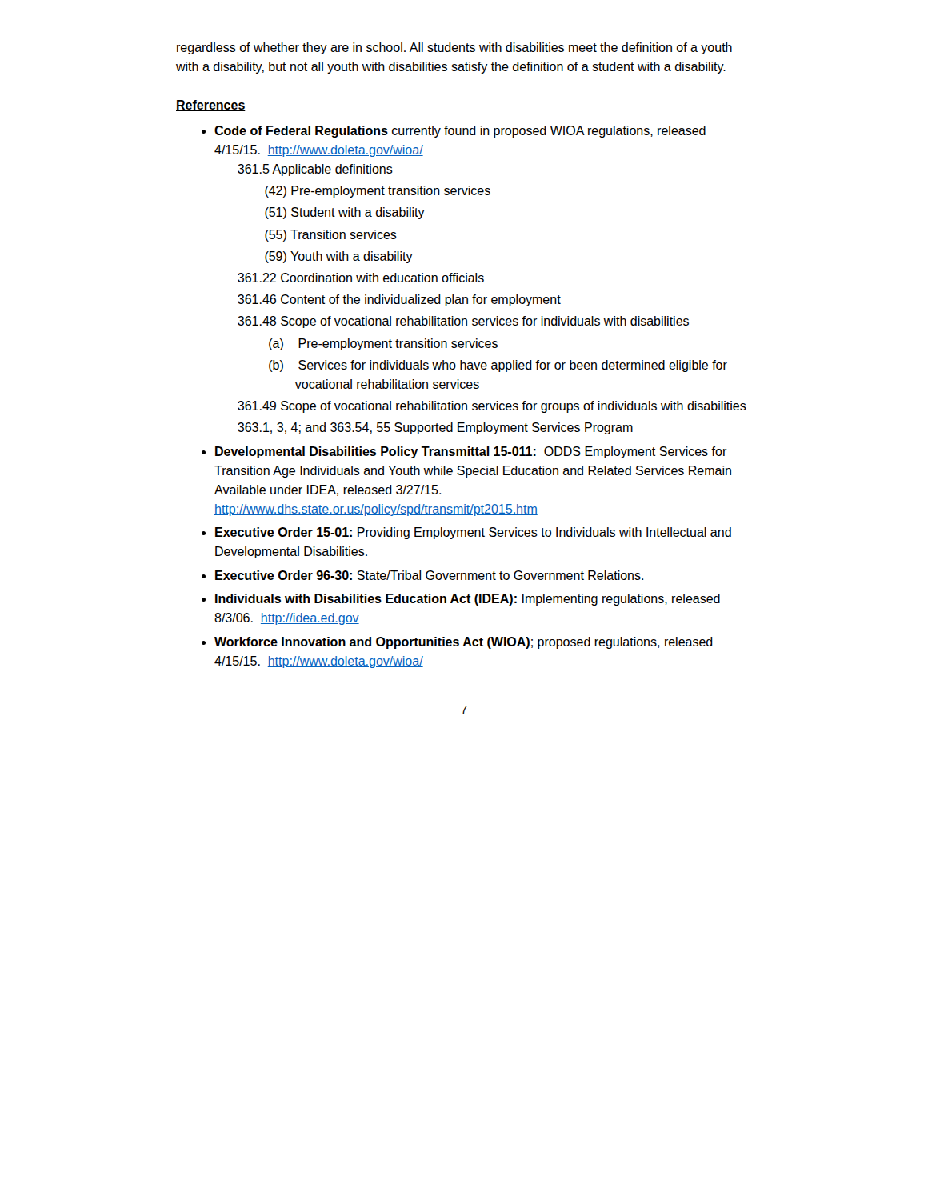regardless of whether they are in school. All students with disabilities meet the definition of a youth with a disability, but not all youth with disabilities satisfy the definition of a student with a disability.
References
Code of Federal Regulations currently found in proposed WIOA regulations, released 4/15/15. http://www.doleta.gov/wioa/
361.5 Applicable definitions
(42) Pre-employment transition services
(51) Student with a disability
(55) Transition services
(59) Youth with a disability
361.22 Coordination with education officials
361.46 Content of the individualized plan for employment
361.48 Scope of vocational rehabilitation services for individuals with disabilities
(a) Pre-employment transition services
(b) Services for individuals who have applied for or been determined eligible for vocational rehabilitation services
361.49 Scope of vocational rehabilitation services for groups of individuals with disabilities
363.1, 3, 4; and 363.54, 55 Supported Employment Services Program
Developmental Disabilities Policy Transmittal 15-011: ODDS Employment Services for Transition Age Individuals and Youth while Special Education and Related Services Remain Available under IDEA, released 3/27/15. http://www.dhs.state.or.us/policy/spd/transmit/pt2015.htm
Executive Order 15-01: Providing Employment Services to Individuals with Intellectual and Developmental Disabilities.
Executive Order 96-30: State/Tribal Government to Government Relations.
Individuals with Disabilities Education Act (IDEA): Implementing regulations, released 8/3/06. http://idea.ed.gov
Workforce Innovation and Opportunities Act (WIOA); proposed regulations, released 4/15/15. http://www.doleta.gov/wioa/
7